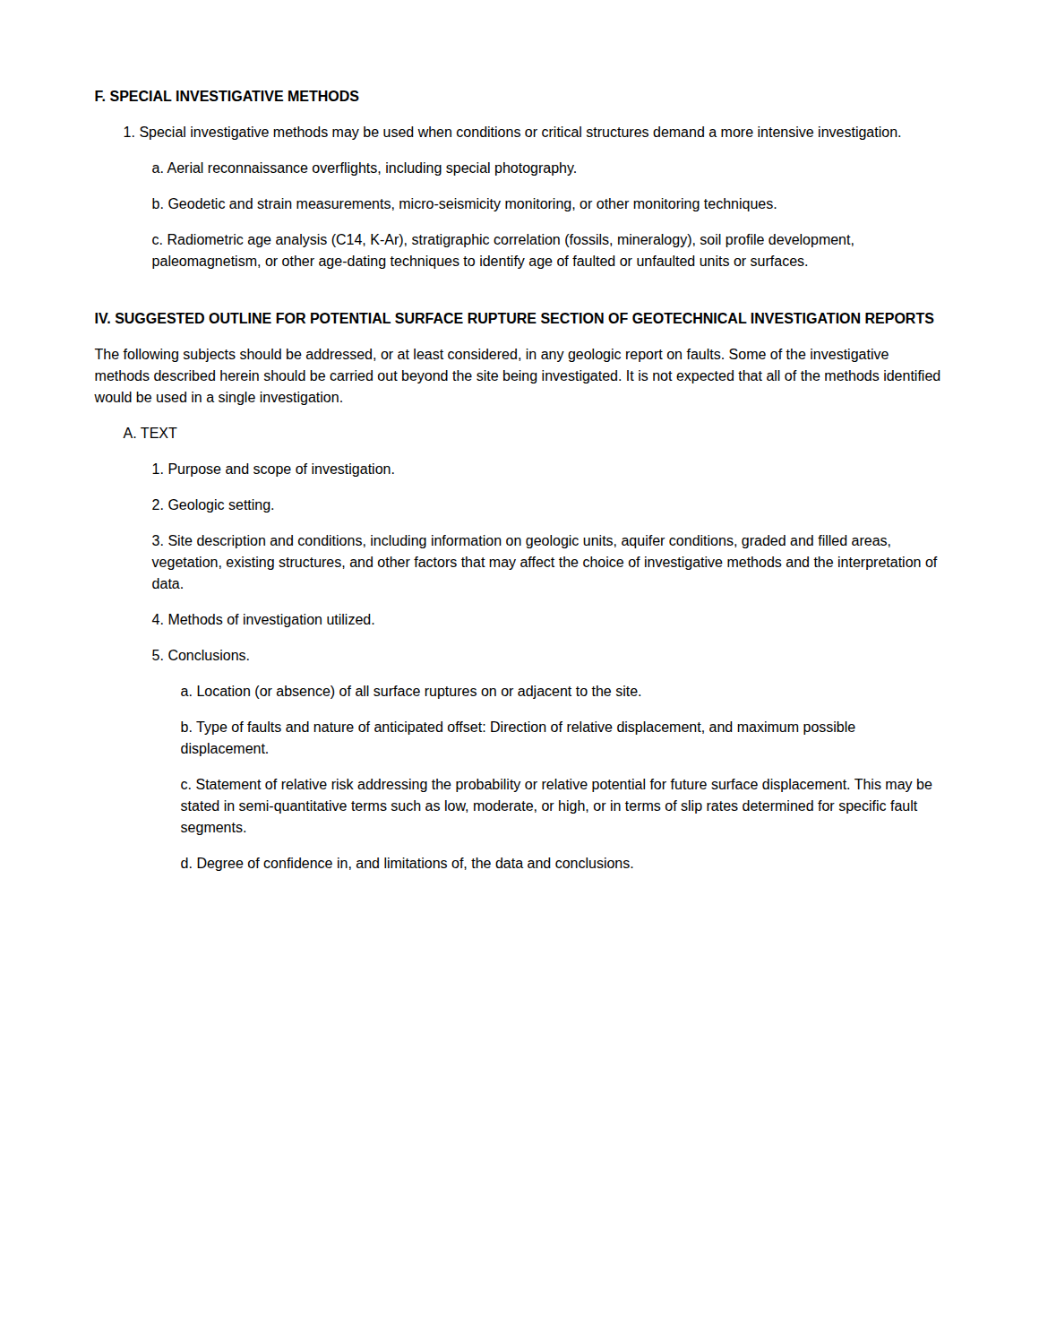F. SPECIAL INVESTIGATIVE METHODS
1. Special investigative methods may be used when conditions or critical structures demand a more intensive investigation.
a. Aerial reconnaissance overflights, including special photography.
b. Geodetic and strain measurements, micro-seismicity monitoring, or other monitoring techniques.
c. Radiometric age analysis (C14, K-Ar), stratigraphic correlation (fossils, mineralogy), soil profile development, paleomagnetism, or other age-dating techniques to identify age of faulted or unfaulted units or surfaces.
IV. SUGGESTED OUTLINE FOR POTENTIAL SURFACE RUPTURE SECTION OF GEOTECHNICAL INVESTIGATION REPORTS
The following subjects should be addressed, or at least considered, in any geologic report on faults. Some of the investigative methods described herein should be carried out beyond the site being investigated. It is not expected that all of the methods identified would be used in a single investigation.
A. TEXT
1. Purpose and scope of investigation.
2. Geologic setting.
3. Site description and conditions, including information on geologic units, aquifer conditions, graded and filled areas, vegetation, existing structures, and other factors that may affect the choice of investigative methods and the interpretation of data.
4. Methods of investigation utilized.
5. Conclusions.
a. Location (or absence) of all surface ruptures on or adjacent to the site.
b. Type of faults and nature of anticipated offset: Direction of relative displacement, and maximum possible displacement.
c. Statement of relative risk addressing the probability or relative potential for future surface displacement. This may be stated in semi-quantitative terms such as low, moderate, or high, or in terms of slip rates determined for specific fault segments.
d. Degree of confidence in, and limitations of, the data and conclusions.